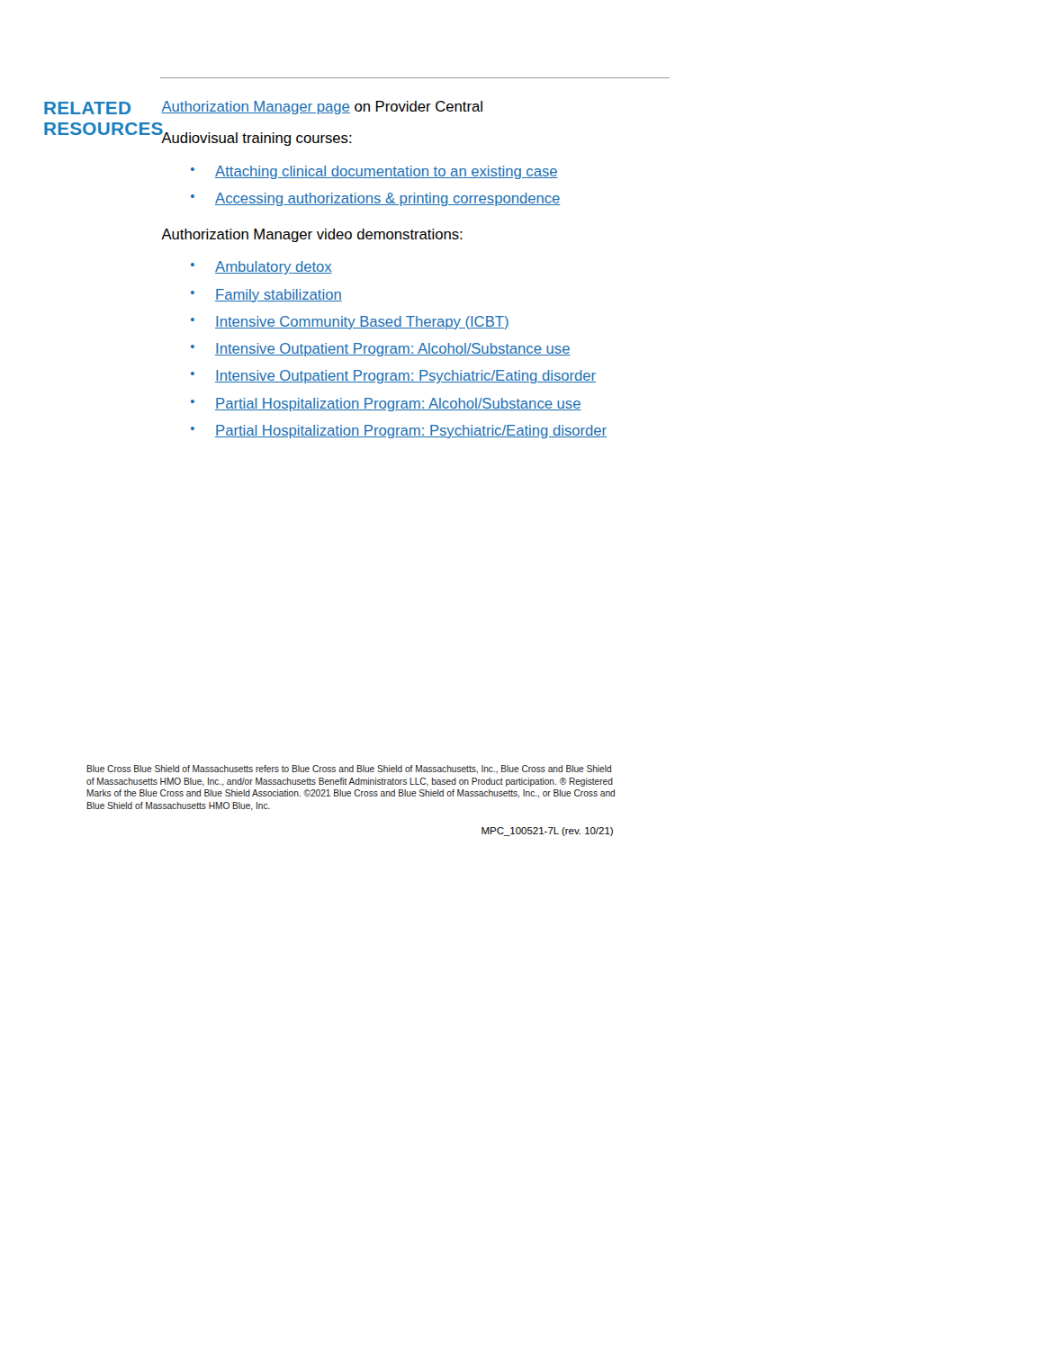Related
Resources
Authorization Manager page on Provider Central
Audiovisual training courses:
Attaching clinical documentation to an existing case
Accessing authorizations & printing correspondence
Authorization Manager video demonstrations:
Ambulatory detox
Family stabilization
Intensive Community Based Therapy (ICBT)
Intensive Outpatient Program: Alcohol/Substance use
Intensive Outpatient Program: Psychiatric/Eating disorder
Partial Hospitalization Program: Alcohol/Substance use
Partial Hospitalization Program: Psychiatric/Eating disorder
Blue Cross Blue Shield of Massachusetts refers to Blue Cross and Blue Shield of Massachusetts, Inc., Blue Cross and Blue Shield of Massachusetts HMO Blue, Inc., and/or Massachusetts Benefit Administrators LLC, based on Product participation. ® Registered Marks of the Blue Cross and Blue Shield Association. ©2021 Blue Cross and Blue Shield of Massachusetts, Inc., or Blue Cross and Blue Shield of Massachusetts HMO Blue, Inc.
MPC_100521-7L (rev. 10/21)